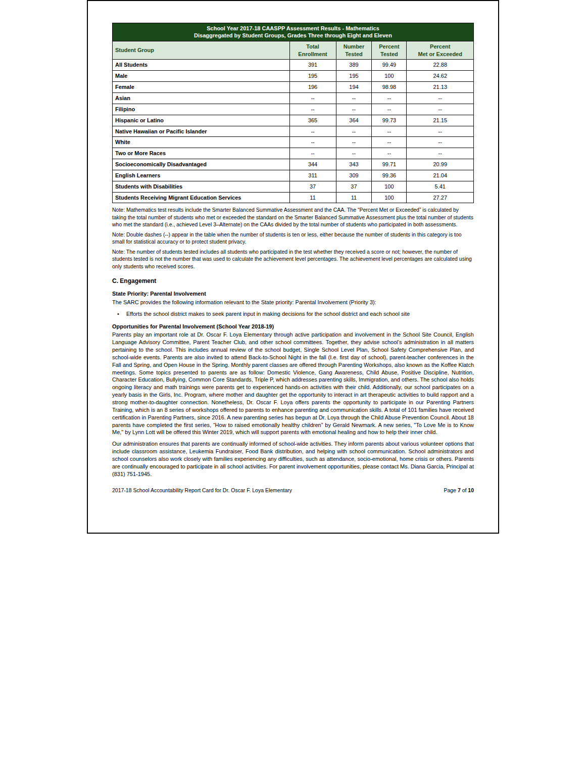| School Year 2017-18 CAASPP Assessment Results - Mathematics Disaggregated by Student Groups, Grades Three through Eight and Eleven |
| Student Group | Total Enrollment | Number Tested | Percent Tested | Percent Met or Exceeded |
| All Students | 391 | 389 | 99.49 | 22.88 |
| Male | 195 | 195 | 100 | 24.62 |
| Female | 196 | 194 | 98.98 | 21.13 |
| Asian | -- | -- | -- | -- |
| Filipino | -- | -- | -- | -- |
| Hispanic or Latino | 365 | 364 | 99.73 | 21.15 |
| Native Hawaiian or Pacific Islander | -- | -- | -- | -- |
| White | -- | -- | -- | -- |
| Two or More Races | -- | -- | -- | -- |
| Socioeconomically Disadvantaged | 344 | 343 | 99.71 | 20.99 |
| English Learners | 311 | 309 | 99.36 | 21.04 |
| Students with Disabilities | 37 | 37 | 100 | 5.41 |
| Students Receiving Migrant Education Services | 11 | 11 | 100 | 27.27 |
Note: Mathematics test results include the Smarter Balanced Summative Assessment and the CAA. The “Percent Met or Exceeded” is calculated by taking the total number of students who met or exceeded the standard on the Smarter Balanced Summative Assessment plus the total number of students who met the standard (i.e., achieved Level 3–Alternate) on the CAAs divided by the total number of students who participated in both assessments.
Note: Double dashes (--) appear in the table when the number of students is ten or less, either because the number of students in this category is too small for statistical accuracy or to protect student privacy.
Note: The number of students tested includes all students who participated in the test whether they received a score or not; however, the number of students tested is not the number that was used to calculate the achievement level percentages. The achievement level percentages are calculated using only students who received scores.
C. Engagement
State Priority: Parental Involvement
The SARC provides the following information relevant to the State priority: Parental Involvement (Priority 3):
Efforts the school district makes to seek parent input in making decisions for the school district and each school site
Opportunities for Parental Involvement (School Year 2018-19)
Parents play an important role at Dr. Oscar F. Loya Elementary through active participation and involvement in the School Site Council, English Language Advisory Committee, Parent Teacher Club, and other school committees. Together, they advise school’s administration in all matters pertaining to the school. This includes annual review of the school budget, Single School Level Plan, School Safety Comprehensive Plan, and school-wide events. Parents are also invited to attend Back-to-School Night in the fall (I.e. first day of school), parent-teacher conferences in the Fall and Spring, and Open House in the Spring. Monthly parent classes are offered through Parenting Workshops, also known as the Koffee Klatch meetings. Some topics presented to parents are as follow: Domestic Violence, Gang Awareness, Child Abuse, Positive Discipline, Nutrition, Character Education, Bullying, Common Core Standards, Triple P, which addresses parenting skills, Immigration, and others. The school also holds ongoing literacy and math trainings were parents get to experienced hands-on activities with their child. Additionally, our school participates on a yearly basis in the Girls, Inc. Program, where mother and daughter get the opportunity to interact in art therapeutic activities to build rapport and a strong mother-to-daughter connection. Nonetheless, Dr. Oscar F. Loya offers parents the opportunity to participate in our Parenting Partners Training, which is an 8 series of workshops offered to parents to enhance parenting and communication skills. A total of 101 families have received certification in Parenting Partners, since 2016. A new parenting series has begun at Dr. Loya through the Child Abuse Prevention Council. About 18 parents have completed the first series, “How to raised emotionally healthy children” by Gerald Newmark. A new series, "To Love Me is to Know Me," by Lynn Lott will be offered this Winter 2019, which will support parents with emotional healing and how to help their inner child.
Our administration ensures that parents are continually informed of school-wide activities. They inform parents about various volunteer options that include classroom assistance, Leukemia Fundraiser, Food Bank distribution, and helping with school communication. School administrators and school counselors also work closely with families experiencing any difficulties, such as attendance, socio-emotional, home crisis or others. Parents are continually encouraged to participate in all school activities. For parent involvement opportunities, please contact Ms. Diana Garcia, Principal at (831) 751-1945.
2017-18 School Accountability Report Card for Dr. Oscar F. Loya Elementary Page 7 of 10